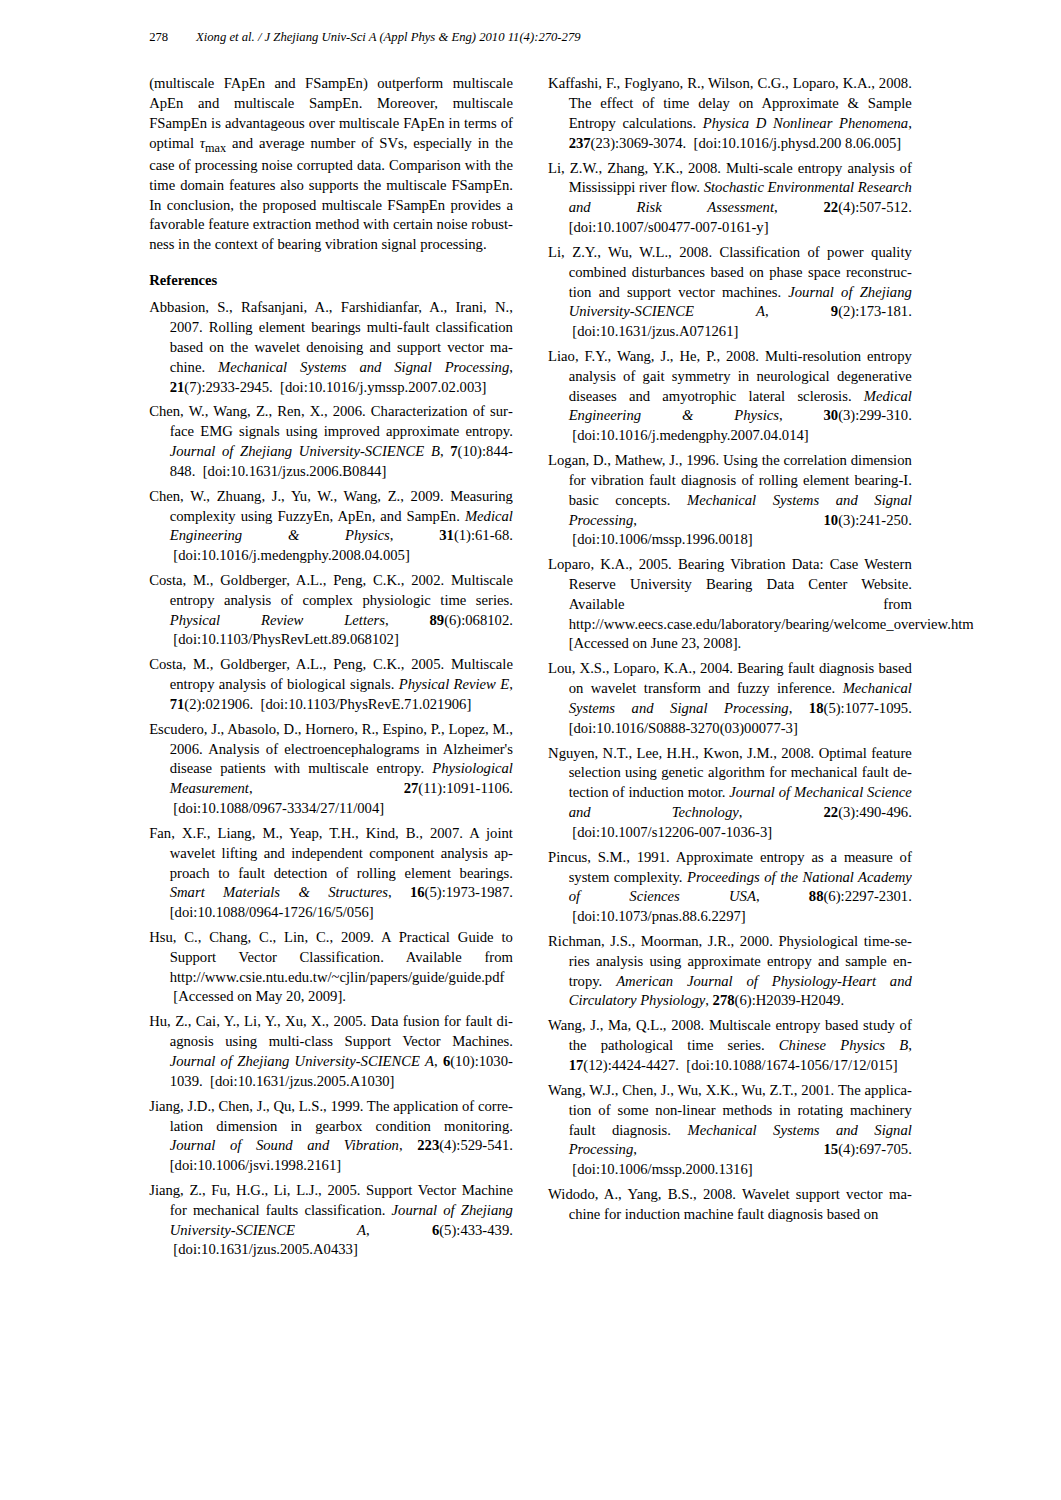278 Xiong et al. / J Zhejiang Univ-Sci A (Appl Phys & Eng) 2010 11(4):270-279
(multiscale FApEn and FSampEn) outperform multiscale ApEn and multiscale SampEn. Moreover, multiscale FSampEn is advantageous over multiscale FApEn in terms of optimal τmax and average number of SVs, especially in the case of processing noise corrupted data. Comparison with the time domain features also supports the multiscale FSampEn. In conclusion, the proposed multiscale FSampEn provides a favorable feature extraction method with certain noise robustness in the context of bearing vibration signal processing.
References
Abbasion, S., Rafsanjani, A., Farshidianfar, A., Irani, N., 2007. Rolling element bearings multi-fault classification based on the wavelet denoising and support vector machine. Mechanical Systems and Signal Processing, 21(7):2933-2945. [doi:10.1016/j.ymssp.2007.02.003]
Chen, W., Wang, Z., Ren, X., 2006. Characterization of surface EMG signals using improved approximate entropy. Journal of Zhejiang University-SCIENCE B, 7(10):844-848. [doi:10.1631/jzus.2006.B0844]
Chen, W., Zhuang, J., Yu, W., Wang, Z., 2009. Measuring complexity using FuzzyEn, ApEn, and SampEn. Medical Engineering & Physics, 31(1):61-68. [doi:10.1016/j.medengphy.2008.04.005]
Costa, M., Goldberger, A.L., Peng, C.K., 2002. Multiscale entropy analysis of complex physiologic time series. Physical Review Letters, 89(6):068102. [doi:10.1103/PhysRevLett.89.068102]
Costa, M., Goldberger, A.L., Peng, C.K., 2005. Multiscale entropy analysis of biological signals. Physical Review E, 71(2):021906. [doi:10.1103/PhysRevE.71.021906]
Escudero, J., Abasolo, D., Hornero, R., Espino, P., Lopez, M., 2006. Analysis of electroencephalograms in Alzheimer's disease patients with multiscale entropy. Physiological Measurement, 27(11):1091-1106. [doi:10.1088/0967-3334/27/11/004]
Fan, X.F., Liang, M., Yeap, T.H., Kind, B., 2007. A joint wavelet lifting and independent component analysis approach to fault detection of rolling element bearings. Smart Materials & Structures, 16(5):1973-1987. [doi:10.1088/0964-1726/16/5/056]
Hsu, C., Chang, C., Lin, C., 2009. A Practical Guide to Support Vector Classification. Available from http://www.csie.ntu.edu.tw/~cjlin/papers/guide/guide.pdf [Accessed on May 20, 2009].
Hu, Z., Cai, Y., Li, Y., Xu, X., 2005. Data fusion for fault diagnosis using multi-class Support Vector Machines. Journal of Zhejiang University-SCIENCE A, 6(10):1030-1039. [doi:10.1631/jzus.2005.A1030]
Jiang, J.D., Chen, J., Qu, L.S., 1999. The application of correlation dimension in gearbox condition monitoring. Journal of Sound and Vibration, 223(4):529-541. [doi:10.1006/jsvi.1998.2161]
Jiang, Z., Fu, H.G., Li, L.J., 2005. Support Vector Machine for mechanical faults classification. Journal of Zhejiang University-SCIENCE A, 6(5):433-439. [doi:10.1631/jzus.2005.A0433]
Kaffashi, F., Foglyano, R., Wilson, C.G., Loparo, K.A., 2008. The effect of time delay on Approximate & Sample Entropy calculations. Physica D Nonlinear Phenomena, 237(23):3069-3074. [doi:10.1016/j.physd.200 8.06.005]
Li, Z.W., Zhang, Y.K., 2008. Multi-scale entropy analysis of Mississippi river flow. Stochastic Environmental Research and Risk Assessment, 22(4):507-512. [doi:10.1007/s00477-007-0161-y]
Li, Z.Y., Wu, W.L., 2008. Classification of power quality combined disturbances based on phase space reconstruction and support vector machines. Journal of Zhejiang University-SCIENCE A, 9(2):173-181. [doi:10.1631/jzus.A071261]
Liao, F.Y., Wang, J., He, P., 2008. Multi-resolution entropy analysis of gait symmetry in neurological degenerative diseases and amyotrophic lateral sclerosis. Medical Engineering & Physics, 30(3):299-310. [doi:10.1016/j.medengphy.2007.04.014]
Logan, D., Mathew, J., 1996. Using the correlation dimension for vibration fault diagnosis of rolling element bearing-I. basic concepts. Mechanical Systems and Signal Processing, 10(3):241-250. [doi:10.1006/mssp.1996.0018]
Loparo, K.A., 2005. Bearing Vibration Data: Case Western Reserve University Bearing Data Center Website. Available from http://www.eecs.case.edu/laboratory/bearing/welcome_overview.htm [Accessed on June 23, 2008].
Lou, X.S., Loparo, K.A., 2004. Bearing fault diagnosis based on wavelet transform and fuzzy inference. Mechanical Systems and Signal Processing, 18(5):1077-1095. [doi:10.1016/S0888-3270(03)00077-3]
Nguyen, N.T., Lee, H.H., Kwon, J.M., 2008. Optimal feature selection using genetic algorithm for mechanical fault detection of induction motor. Journal of Mechanical Science and Technology, 22(3):490-496. [doi:10.1007/s12206-007-1036-3]
Pincus, S.M., 1991. Approximate entropy as a measure of system complexity. Proceedings of the National Academy of Sciences USA, 88(6):2297-2301. [doi:10.1073/pnas.88.6.2297]
Richman, J.S., Moorman, J.R., 2000. Physiological time-series analysis using approximate entropy and sample entropy. American Journal of Physiology-Heart and Circulatory Physiology, 278(6):H2039-H2049.
Wang, J., Ma, Q.L., 2008. Multiscale entropy based study of the pathological time series. Chinese Physics B, 17(12):4424-4427. [doi:10.1088/1674-1056/17/12/015]
Wang, W.J., Chen, J., Wu, X.K., Wu, Z.T., 2001. The application of some non-linear methods in rotating machinery fault diagnosis. Mechanical Systems and Signal Processing, 15(4):697-705. [doi:10.1006/mssp.2000.1316]
Widodo, A., Yang, B.S., 2008. Wavelet support vector machine for induction machine fault diagnosis based on